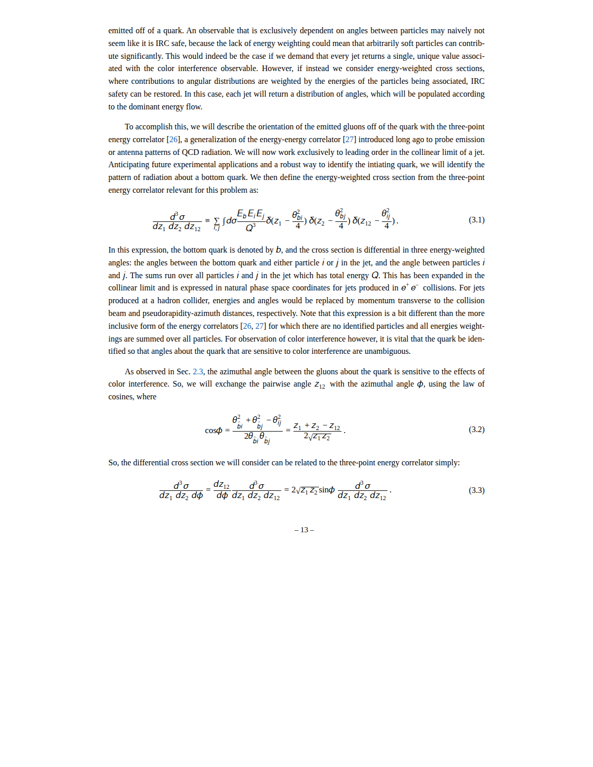emitted off of a quark. An observable that is exclusively dependent on angles between particles may naively not seem like it is IRC safe, because the lack of energy weighting could mean that arbitrarily soft particles can contribute significantly. This would indeed be the case if we demand that every jet returns a single, unique value associated with the color interference observable. However, if instead we consider energy-weighted cross sections, where contributions to angular distributions are weighted by the energies of the particles being associated, IRC safety can be restored. In this case, each jet will return a distribution of angles, which will be populated according to the dominant energy flow.
To accomplish this, we will describe the orientation of the emitted gluons off of the quark with the three-point energy correlator [26], a generalization of the energy-energy correlator [27] introduced long ago to probe emission or antenna patterns of QCD radiation. We will now work exclusively to leading order in the collinear limit of a jet. Anticipating future experimental applications and a robust way to identify the intiating quark, we will identify the pattern of radiation about a bottom quark. We then define the energy-weighted cross section from the three-point energy correlator relevant for this problem as:
d3σ dz1dz2dz12 ≡ ∑i,j ∫dσ EbEiEj Q3 δ ( z1− θbi24 ) δ ( z2− θbj24 ) δ ( z12− θij24 ) .
(3.1)
In this expression, the bottom quark is denoted by b, and the cross section is differential in three energy-weighted angles: the angles between the bottom quark and either particle i or j in the jet, and the angle between particles i and j. The sums run over all particles i and j in the jet which has total energy Q. This has been expanded in the collinear limit and is expressed in natural phase space coordinates for jets produced in e+e− collisions. For jets produced at a hadron collider, energies and angles would be replaced by momentum transverse to the collision beam and pseudorapidity-azimuth distances, respectively. Note that this expression is a bit different than the more inclusive form of the energy correlators [26, 27] for which there are no identified particles and all energies weightings are summed over all particles. For observation of color interference however, it is vital that the quark be identified so that angles about the quark that are sensitive to color interference are unambiguous.
As observed in Sec. 2.3, the azimuthal angle between the gluons about the quark is sensitive to the effects of color interference. So, we will exchange the pairwise angle z12 with the azimuthal angle ϕ, using the law of cosines, where
cos⁡ϕ= θb^i2+θb^j2−θij2 2θb^iθb^j = z1+z2−z12 2z1z2 .
(3.2)
So, the differential cross section we will consider can be related to the three-point energy correlator simply:
d3σ dz1dz2dϕ = dz12 dϕ d3σ dz1dz2dz12 = 2z1z2 sin⁡ϕ d3σ dz1dz2dz12 .
(3.3)
– 13 –